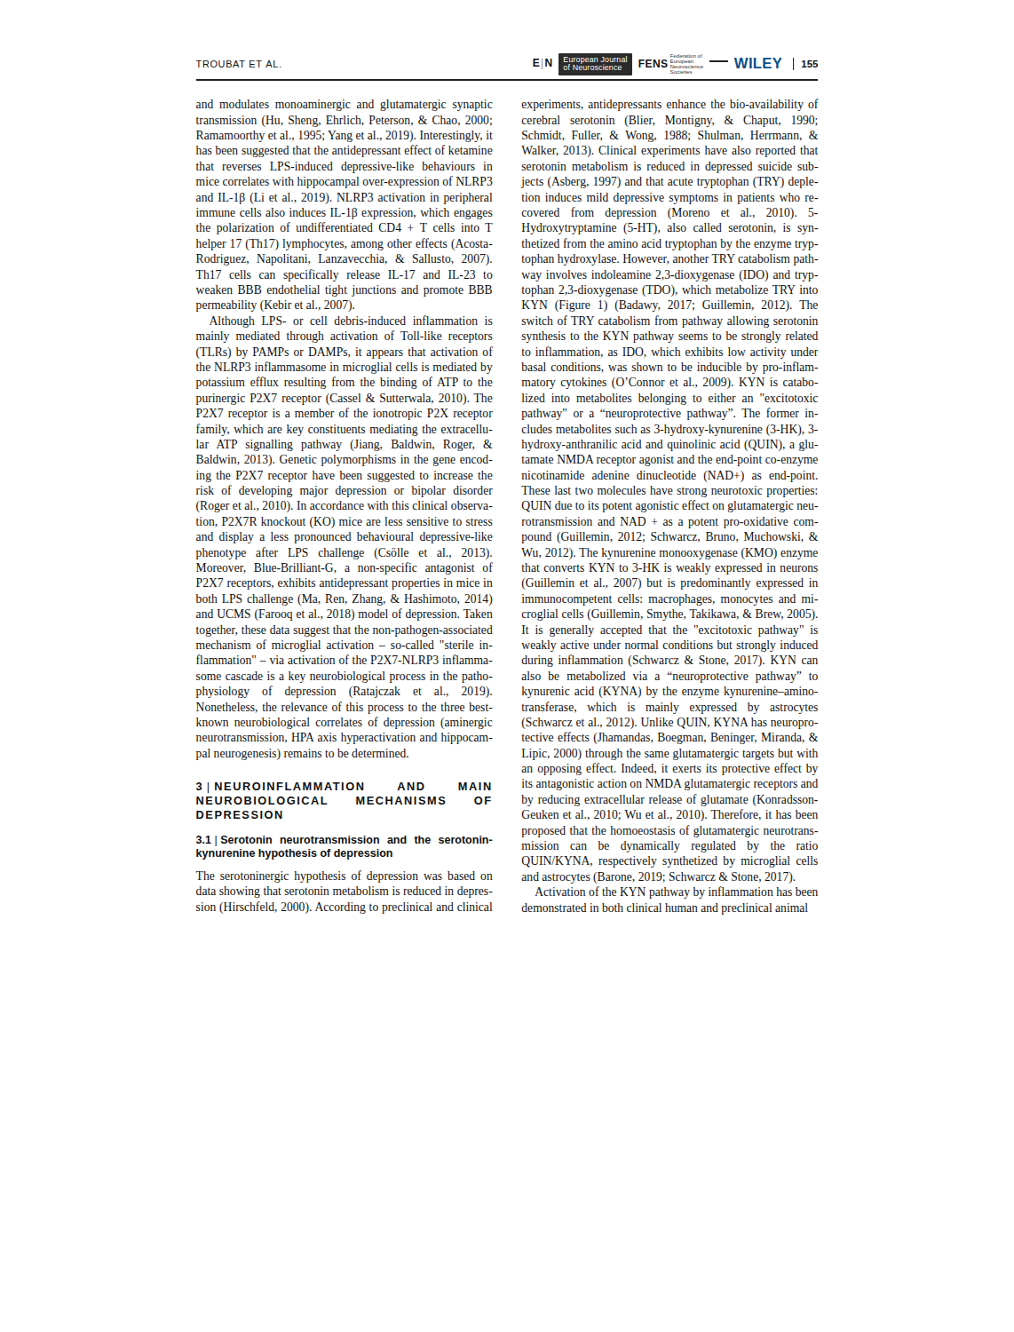Troubat et al.
E|N European Journal
of Neuroscience FENSFederation of
European
Neuroscience
Societies WILEY 155
and modulates monoaminergic and glutamatergic synaptic transmission (Hu, Sheng, Ehrlich, Peterson, & Chao, 2000; Ramamoorthy et al., 1995; Yang et al., 2019). Interestingly, it has been suggested that the antidepressant effect of ketamine that reverses LPS-induced depressive-like behaviours in mice correlates with hippocampal over-expression of NLRP3 and IL-1β (Li et al., 2019). NLRP3 activation in peripheral immune cells also induces IL-1β expression, which engages the polarization of undifferentiated CD4 + T cells into T helper 17 (Th17) lymphocytes, among other effects (Acosta-Rodriguez, Napolitani, Lanzavecchia, & Sallusto, 2007). Th17 cells can specifically release IL-17 and IL-23 to weaken BBB endothelial tight junctions and promote BBB permeability (Kebir et al., 2007).
Although LPS- or cell debris-induced inflammation is mainly mediated through activation of Toll-like receptors (TLRs) by PAMPs or DAMPs, it appears that activation of the NLRP3 inflammasome in microglial cells is mediated by potassium efflux resulting from the binding of ATP to the purinergic P2X7 receptor (Cassel & Sutterwala, 2010). The P2X7 receptor is a member of the ionotropic P2X receptor family, which are key constituents mediating the extracellular ATP signalling pathway (Jiang, Baldwin, Roger, & Baldwin, 2013). Genetic polymorphisms in the gene encoding the P2X7 receptor have been suggested to increase the risk of developing major depression or bipolar disorder (Roger et al., 2010). In accordance with this clinical observation, P2X7R knockout (KO) mice are less sensitive to stress and display a less pronounced behavioural depressive-like phenotype after LPS challenge (Csölle et al., 2013). Moreover, Blue-Brilliant-G, a non-specific antagonist of P2X7 receptors, exhibits antidepressant properties in mice in both LPS challenge (Ma, Ren, Zhang, & Hashimoto, 2014) and UCMS (Farooq et al., 2018) model of depression. Taken together, these data suggest that the non-pathogen-associated mechanism of microglial activation – so-called "sterile inflammation" – via activation of the P2X7-NLRP3 inflammasome cascade is a key neurobiological process in the pathophysiology of depression (Ratajczak et al., 2019). Nonetheless, the relevance of this process to the three best-known neurobiological correlates of depression (aminergic neurotransmission, HPA axis hyperactivation and hippocampal neurogenesis) remains to be determined.
3|Neuroinflammation and main neurobiological mechanisms of depression
3.1|Serotonin neurotransmission and the serotonin-kynurenine hypothesis of depression
The serotoninergic hypothesis of depression was based on data showing that serotonin metabolism is reduced in depression (Hirschfeld, 2000). According to preclinical and clinical experiments, antidepressants enhance the bio-availability of cerebral serotonin (Blier, Montigny, & Chaput, 1990; Schmidt, Fuller, & Wong, 1988; Shulman, Herrmann, & Walker, 2013). Clinical experiments have also reported that serotonin metabolism is reduced in depressed suicide subjects (Asberg, 1997) and that acute tryptophan (TRY) depletion induces mild depressive symptoms in patients who recovered from depression (Moreno et al., 2010). 5-Hydroxytryptamine (5-HT), also called serotonin, is synthetized from the amino acid tryptophan by the enzyme tryptophan hydroxylase. However, another TRY catabolism pathway involves indoleamine 2,3-dioxygenase (IDO) and tryptophan 2,3-dioxygenase (TDO), which metabolize TRY into KYN (Figure 1) (Badawy, 2017; Guillemin, 2012). The switch of TRY catabolism from pathway allowing serotonin synthesis to the KYN pathway seems to be strongly related to inflammation, as IDO, which exhibits low activity under basal conditions, was shown to be inducible by pro-inflammatory cytokines (O’Connor et al., 2009). KYN is catabolized into metabolites belonging to either an "excitotoxic pathway" or a “neuroprotective pathway”. The former includes metabolites such as 3-hydroxy-kynurenine (3-HK), 3-hydroxy-anthranilic acid and quinolinic acid (QUIN), a glutamate NMDA receptor agonist and the end-point co-enzyme nicotinamide adenine dinucleotide (NAD+) as end-point. These last two molecules have strong neurotoxic properties: QUIN due to its potent agonistic effect on glutamatergic neurotransmission and NAD + as a potent pro-oxidative compound (Guillemin, 2012; Schwarcz, Bruno, Muchowski, & Wu, 2012). The kynurenine monooxygenase (KMO) enzyme that converts KYN to 3-HK is weakly expressed in neurons (Guillemin et al., 2007) but is predominantly expressed in immunocompetent cells: macrophages, monocytes and microglial cells (Guillemin, Smythe, Takikawa, & Brew, 2005). It is generally accepted that the "excitotoxic pathway" is weakly active under normal conditions but strongly induced during inflammation (Schwarcz & Stone, 2017). KYN can also be metabolized via a “neuroprotective pathway” to kynurenic acid (KYNA) by the enzyme kynurenine–amino-transferase, which is mainly expressed by astrocytes (Schwarcz et al., 2012). Unlike QUIN, KYNA has neuroprotective effects (Jhamandas, Boegman, Beninger, Miranda, & Lipic, 2000) through the same glutamatergic targets but with an opposing effect. Indeed, it exerts its protective effect by its antagonistic action on NMDA glutamatergic receptors and by reducing extracellular release of glutamate (Konradsson-Geuken et al., 2010; Wu et al., 2010). Therefore, it has been proposed that the homoeostasis of glutamatergic neurotransmission can be dynamically regulated by the ratio QUIN/KYNA, respectively synthetized by microglial cells and astrocytes (Barone, 2019; Schwarcz & Stone, 2017).
Activation of the KYN pathway by inflammation has been demonstrated in both clinical human and preclinical animal